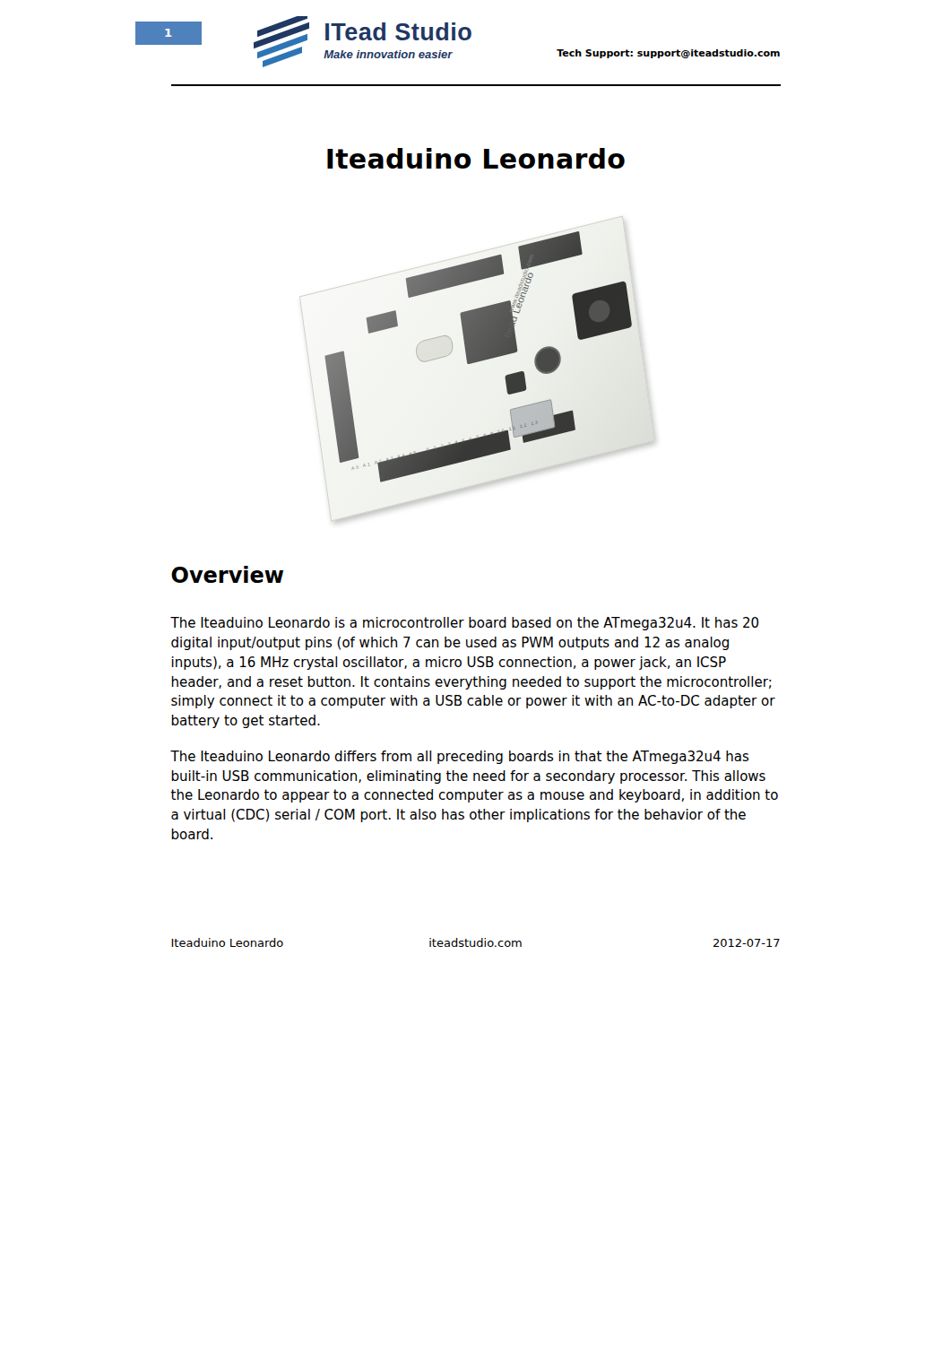1
ITead Studio
Make innovation easier
Tech Support: support@iteadstudio.com
Iteaduino Leonardo
Itead Leonardo
www.iteadstudio.com
A0 A1 A2 A3 A4 A5 0 1 2 3 4 5 6 7 8 9 10 11 12 13
Overview
The Iteaduino Leonardo is a microcontroller board based on the ATmega32u4. It has 20 digital input/output pins (of which 7 can be used as PWM outputs and 12 as analog inputs), a 16 MHz crystal oscillator, a micro USB connection, a power jack, an ICSP header, and a reset button. It contains everything needed to support the microcontroller; simply connect it to a computer with a USB cable or power it with an AC-to-DC adapter or battery to get started.
The Iteaduino Leonardo differs from all preceding boards in that the ATmega32u4 has built-in USB communication, eliminating the need for a secondary processor. This allows the Leonardo to appear to a connected computer as a mouse and keyboard, in addition to a virtual (CDC) serial / COM port. It also has other implications for the behavior of the board.
Iteaduino Leonardo iteadstudio.com 2012-07-17